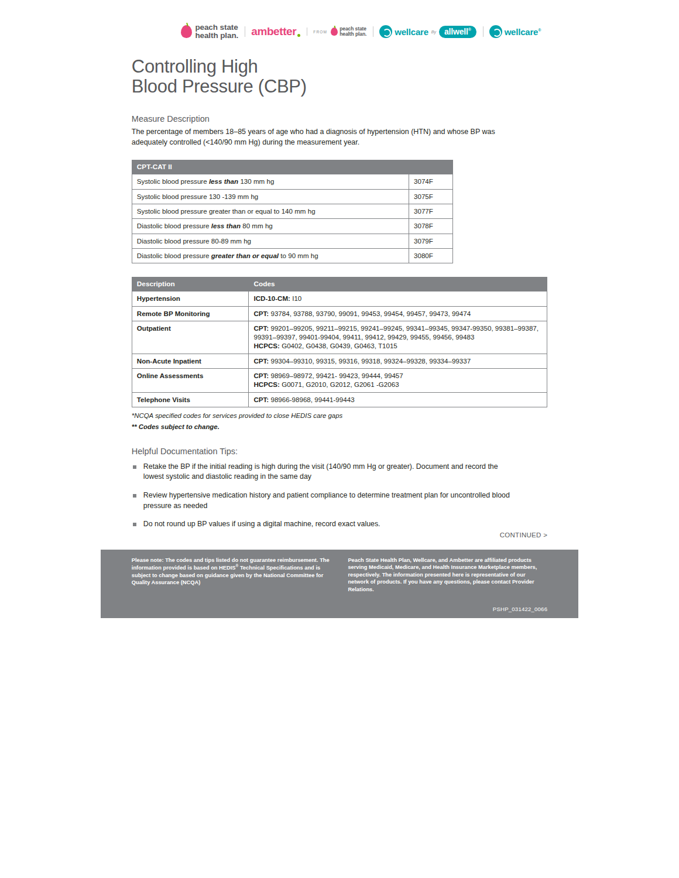peach state health plan.
ambetter
from
peach state health plan.
wellcare By allwell®
wellcare®
Controlling High
Blood Pressure (CBP)
Measure Description
The percentage of members 18–85 years of age who had a diagnosis of hypertension (HTN) and whose BP was adequately controlled (<140/90 mm Hg) during the measurement year.
| CPT-CAT II |
| --- |
| Systolic blood pressure less than 130 mm hg | 3074F |
| Systolic blood pressure 130 -139 mm hg | 3075F |
| Systolic blood pressure greater than or equal to 140 mm hg | 3077F |
| Diastolic blood pressure less than 80 mm hg | 3078F |
| Diastolic blood pressure 80-89 mm hg | 3079F |
| Diastolic blood pressure greater than or equal to 90 mm hg | 3080F |
| Description | Codes |
| --- | --- |
| Hypertension | ICD-10-CM: I10 |
| Remote BP Monitoring | CPT: 93784, 93788, 93790, 99091, 99453, 99454, 99457, 99473, 99474 |
| Outpatient | CPT: 99201–99205, 99211–99215, 99241–99245, 99341–99345, 99347-99350, 99381–99387, 99391–99397, 99401-99404, 99411, 99412, 99429, 99455, 99456, 99483 HCPCS: G0402, G0438, G0439, G0463, T1015 |
| Non-Acute Inpatient | CPT: 99304–99310, 99315, 99316, 99318, 99324–99328, 99334–99337 |
| Online Assessments | CPT: 98969–98972, 99421- 99423, 99444, 99457 HCPCS: G0071, G2010, G2012, G2061 -G2063 |
| Telephone Visits | CPT: 98966-98968, 99441-99443 |
*NCQA specified codes for services provided to close HEDIS care gaps
** Codes subject to change.
Helpful Documentation Tips:
Retake the BP if the initial reading is high during the visit (140/90 mm Hg or greater). Document and record the lowest systolic and diastolic reading in the same day
Review hypertensive medication history and patient compliance to determine treatment plan for uncontrolled blood pressure as needed
Do not round up BP values if using a digital machine, record exact values.
CONTINUED >
Please note: The codes and tips listed do not guarantee reimbursement. The information provided is based on HEDIS® Technical Specifications and is subject to change based on guidance given by the National Committee for Quality Assurance (NCQA)
Peach State Health Plan, Wellcare, and Ambetter are affiliated products serving Medicaid, Medicare, and Health Insurance Marketplace members, respectively. The information presented here is representative of our network of products. If you have any questions, please contact Provider Relations.
PSHP_031422_0066